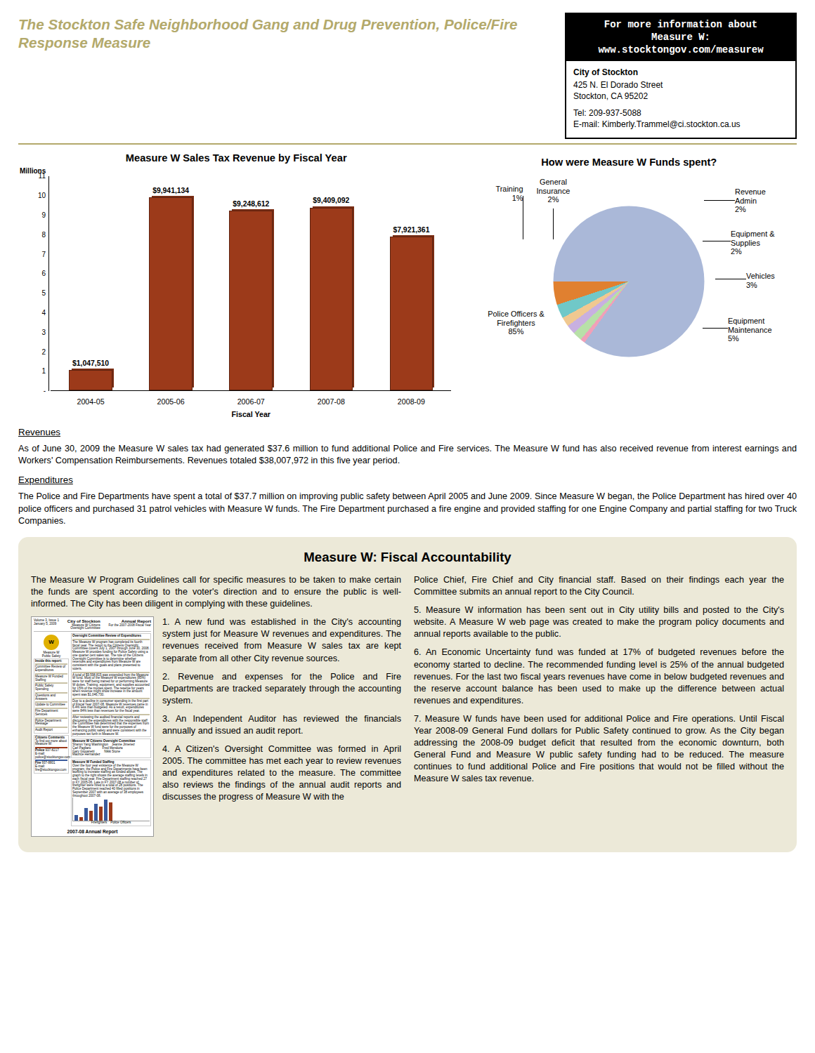The Stockton Safe Neighborhood Gang and Drug Prevention, Police/Fire Response Measure
For more information about
Measure W:
www.stocktongov.com/measurew
City of Stockton
425 N. El Dorado Street
Stockton, CA 95202
Tel: 209-937-5088
E-mail: Kimberly.Trammel@ci.stockton.ca.us
Measure W Sales Tax Revenue by Fiscal Year
Millions
11 10 9 8 7 6 5 4 3 2 1 -
$1,047,510
$9,941,134
$9,248,612
$9,409,092
$7,921,361
2004-05 2005-06 2006-07 2007-08 2008-09
Fiscal Year
How were Measure W Funds spent?
Training
1%
General
Insurance
2%
Revenue
Admin
2%
Equipment &
Supplies
2%
Vehicles
3%
Equipment
Maintenance
5%
Police Officers &
Firefighters
85%
Revenues
As of June 30, 2009 the Measure W sales tax had generated $37.6 million to fund additional Police and Fire services. The Measure W fund has also received revenue from interest earnings and Workers' Compensation Reimbursements. Revenues totaled $38,007,972 in this five year period.
Expenditures
The Police and Fire Departments have spent a total of $37.7 million on improving public safety between April 2005 and June 2009. Since Measure W began, the Police Department has hired over 40 police officers and purchased 31 patrol vehicles with Measure W funds. The Fire Department purchased a fire engine and provided staffing for one Engine Company and partial staffing for two Truck Companies.
Measure W: Fiscal Accountability
The Measure W Program Guidelines call for specific measures to be taken to make certain the funds are spent according to the voter's direction and to ensure the public is well-informed. The City has been diligent in complying with these guidelines.
Volume 3, Issue 1
January 5, 2009
City of Stockton
Measure W Citizens
Oversight Committee
Annual Report
For the 2007-2008 Fiscal Year
W
Measure W
Public Safety
Inside this report:
Committee Review of Expenditures
Measure W Funded Staffing
Public Safety Spending
Questions and Answers
Update to Committee
Fire Department Services
Police Department Message
Audit Report
Citizens Comments
To find out more about Measure W:
Police 937-8217
E-mail: police@stocktongov.com
Fire 937-8801
E-mail: fire@stocktongov.com
Oversight Committee Review of Expenditures
The Measure W program has completed its fourth fiscal year. The report to the Citizens Oversight Committee covers July 1, 2007 through June 30, 2008. Measure W provides funding for Police Safety using a one quarter cent sales tax. The role of the Citizens Oversight Committee is to determine whether revenues and expenditures from Measure W are consistent with the goals and plans presented to voters.
A total of $9,598,815 was expended from the Measure W fund. Most of the Measure W expenditures (85%) were for staff being trained for or performing Measure W duties. Training, equipment, and supplies accounted for 15% of the monies spent. The reserve for years when revenue might show increase in the amount spent was $1,046,730.
Due to a decline in consumer spending in the first part of Fiscal Year 2007-08, Measure W revenues came in 6.4% less than budgeted. As a result, expenditures were 84% less than revenues for the fiscal year.
After reviewing the audited financial reports and discussing the expenditures with the responsible staff the Committee has determined that the expenses from the Measure W fund were for the purposes of enhancing public safety and were consistent with the purposes set forth in Measure W.
Measure W Citizens Oversight Committee
Sharon Yang Washington Jeanne Jimenez
Carl Pagliaro Fred Mendoza
Gary Giovanetti Nikki Stone
Maurice Hernandez
Measure W Funded Staffing
Over the four year existence of the Measure W program, the Police and Fire Departments have been working to increase staffing as funded allows. The graph to the right shows the average staffing levels in each fiscal year. Fire Department staffing reached 27 in FY 2005-06. Late in FY 2007-08 a number of firefighter were hired to a total of 28 positions. The Police Department reached 40 filled positions in September 2007 with an average of 38 employees throughout 2007-08.
Firefighters Police Officers
2007-08 Annual Report
1. A new fund was established in the City's accounting system just for Measure W revenues and expenditures. The revenues received from Measure W sales tax are kept separate from all other City revenue sources.
2. Revenue and expenses for the Police and Fire Departments are tracked separately through the accounting system.
3. An Independent Auditor has reviewed the financials annually and issued an audit report.
4. A Citizen's Oversight Committee was formed in April 2005. The committee has met each year to review revenues and expenditures related to the measure. The committee also reviews the findings of the annual audit reports and discusses the progress of Measure W with the
Police Chief, Fire Chief and City financial staff. Based on their findings each year the Committee submits an annual report to the City Council.
5. Measure W information has been sent out in City utility bills and posted to the City's website. A Measure W web page was created to make the program policy documents and annual reports available to the public.
6. An Economic Uncertainty fund was funded at 17% of budgeted revenues before the economy started to decline. The recommended funding level is 25% of the annual budgeted revenues. For the last two fiscal years revenues have come in below budgeted revenues and the reserve account balance has been used to make up the difference between actual revenues and expenditures.
7. Measure W funds have been used for additional Police and Fire operations. Until Fiscal Year 2008-09 General Fund dollars for Public Safety continued to grow. As the City began addressing the 2008-09 budget deficit that resulted from the economic downturn, both General Fund and Measure W public safety funding had to be reduced. The measure continues to fund additional Police and Fire positions that would not be filled without the Measure W sales tax revenue.